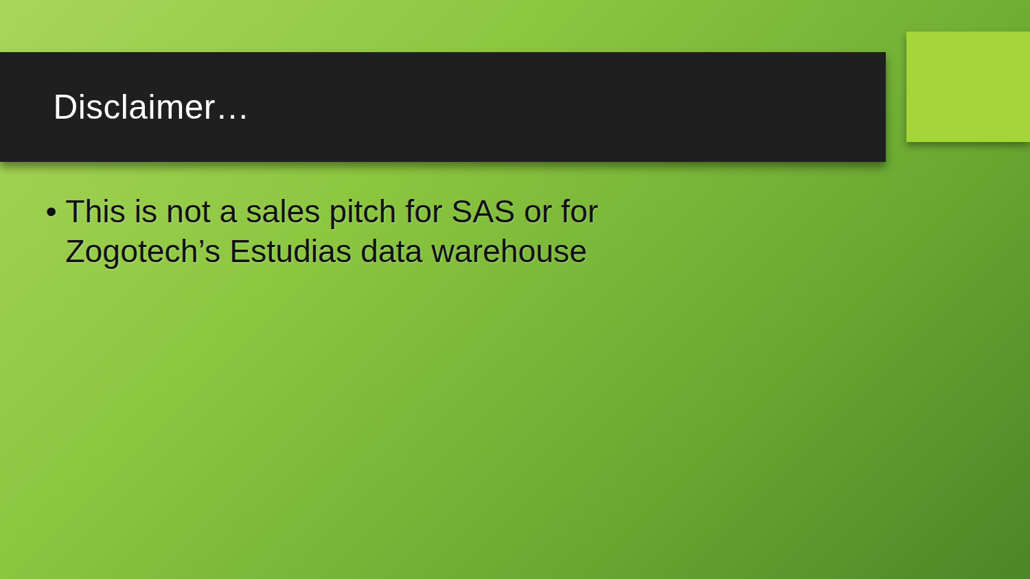Disclaimer…
This is not a sales pitch for SAS or for Zogotech’s Estudias data warehouse